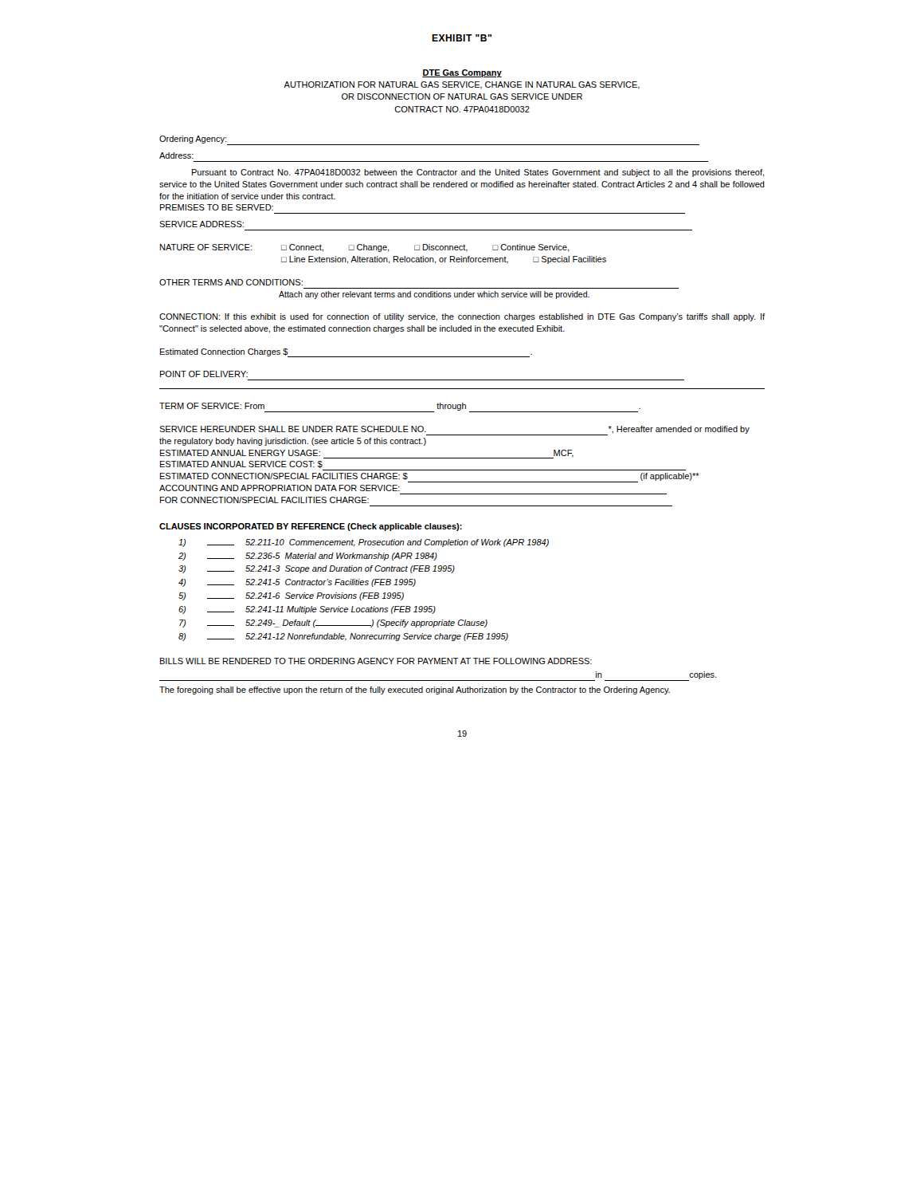EXHIBIT "B"
DTE Gas Company
AUTHORIZATION FOR NATURAL GAS SERVICE, CHANGE IN NATURAL GAS SERVICE,
OR DISCONNECTION OF NATURAL GAS SERVICE UNDER
CONTRACT NO. 47PA0418D0032
Ordering Agency:
Address:
Pursuant to Contract No. 47PA0418D0032 between the Contractor and the United States Government and subject to all the provisions thereof, service to the United States Government under such contract shall be rendered or modified as hereinafter stated. Contract Articles 2 and 4 shall be followed for the initiation of service under this contract.
PREMISES TO BE SERVED:
SERVICE ADDRESS:
NATURE OF SERVICE: □ Connect, □ Change, □ Disconnect, □ Continue Service,
□ Line Extension, Alteration, Relocation, or Reinforcement, □ Special Facilities
OTHER TERMS AND CONDITIONS:
Attach any other relevant terms and conditions under which service will be provided.
CONNECTION: If this exhibit is used for connection of utility service, the connection charges established in DTE Gas Company’s tariffs shall apply. If "Connect" is selected above, the estimated connection charges shall be included in the executed Exhibit.
Estimated Connection Charges $ .
POINT OF DELIVERY:
TERM OF SERVICE: From through .
SERVICE HEREUNDER SHALL BE UNDER RATE SCHEDULE NO. *, Hereafter amended or modified by
the regulatory body having jurisdiction. (see article 5 of this contract.)
ESTIMATED ANNUAL ENERGY USAGE: MCF,
ESTIMATED ANNUAL SERVICE COST: $
ESTIMATED CONNECTION/SPECIAL FACILITIES CHARGE: $ (if applicable)**
ACCOUNTING AND APPROPRIATION DATA FOR SERVICE:
FOR CONNECTION/SPECIAL FACILITIES CHARGE:
CLAUSES INCORPORATED BY REFERENCE (Check applicable clauses):
| 1) | | 52.211-10 Commencement, Prosecution and Completion of Work (APR 1984) |
| 2) | | 52.236-5 Material and Workmanship (APR 1984) |
| 3) | | 52.241-3 Scope and Duration of Contract (FEB 1995) |
| 4) | | 52.241-5 Contractor’s Facilities (FEB 1995) |
| 5) | | 52.241-6 Service Provisions (FEB 1995) |
| 6) | | 52.241-11 Multiple Service Locations (FEB 1995) |
| 7) | | 52.249-_ Default ( ) (Specify appropriate Clause) |
| 8) | | 52.241-12 Nonrefundable, Nonrecurring Service charge (FEB 1995) |
BILLS WILL BE RENDERED TO THE ORDERING AGENCY FOR PAYMENT AT THE FOLLOWING ADDRESS:
in copies.
The foregoing shall be effective upon the return of the fully executed original Authorization by the Contractor to the Ordering Agency.
19